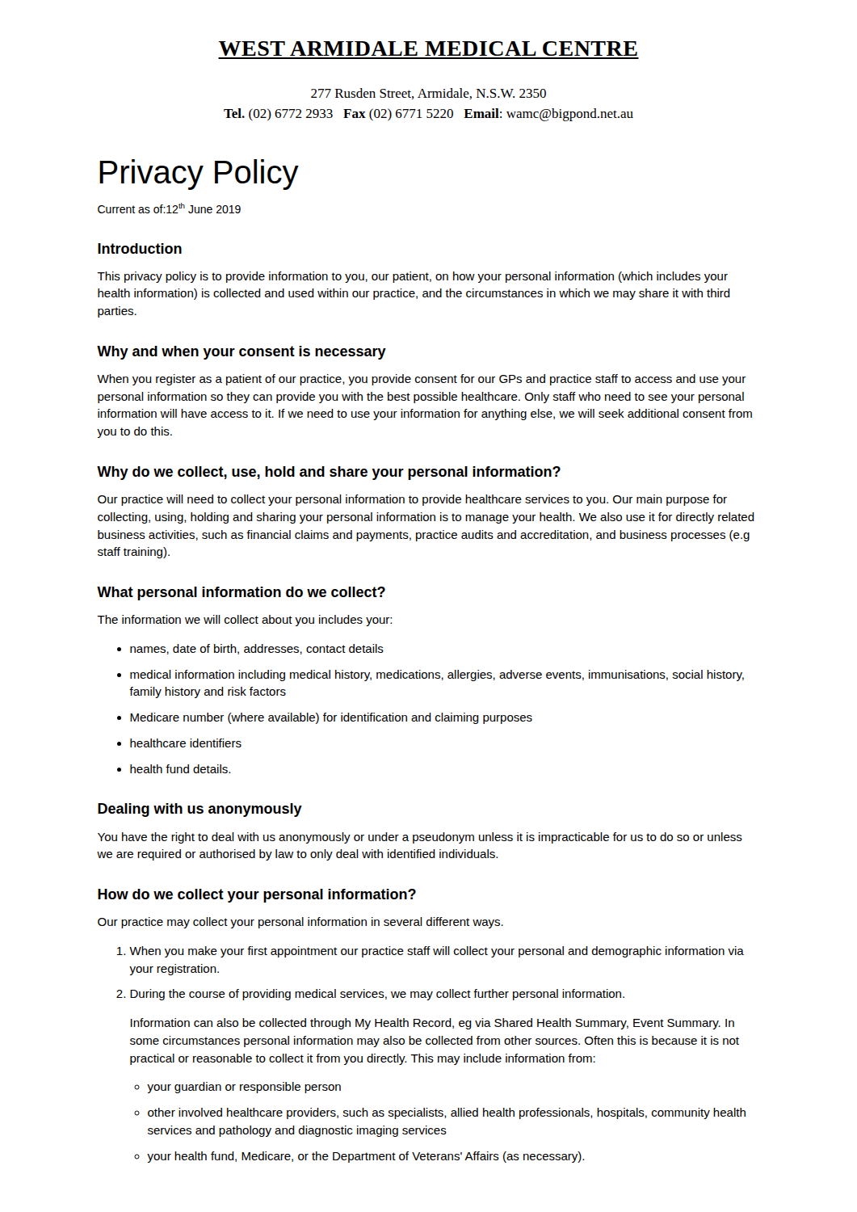WEST ARMIDALE MEDICAL CENTRE
277 Rusden Street, Armidale, N.S.W. 2350
Tel. (02) 6772 2933 Fax (02) 6771 5220 Email: wamc@bigpond.net.au
Privacy Policy
Current as of:12th June 2019
Introduction
This privacy policy is to provide information to you, our patient, on how your personal information (which includes your health information) is collected and used within our practice, and the circumstances in which we may share it with third parties.
Why and when your consent is necessary
When you register as a patient of our practice, you provide consent for our GPs and practice staff to access and use your personal information so they can provide you with the best possible healthcare. Only staff who need to see your personal information will have access to it. If we need to use your information for anything else, we will seek additional consent from you to do this.
Why do we collect, use, hold and share your personal information?
Our practice will need to collect your personal information to provide healthcare services to you. Our main purpose for collecting, using, holding and sharing your personal information is to manage your health. We also use it for directly related business activities, such as financial claims and payments, practice audits and accreditation, and business processes (e.g staff training).
What personal information do we collect?
The information we will collect about you includes your:
names, date of birth, addresses, contact details
medical information including medical history, medications, allergies, adverse events, immunisations, social history, family history and risk factors
Medicare number (where available) for identification and claiming purposes
healthcare identifiers
health fund details.
Dealing with us anonymously
You have the right to deal with us anonymously or under a pseudonym unless it is impracticable for us to do so or unless we are required or authorised by law to only deal with identified individuals.
How do we collect your personal information?
Our practice may collect your personal information in several different ways.
When you make your first appointment our practice staff will collect your personal and demographic information via your registration.
During the course of providing medical services, we may collect further personal information.
Information can also be collected through My Health Record, eg via Shared Health Summary, Event Summary. In some circumstances personal information may also be collected from other sources. Often this is because it is not practical or reasonable to collect it from you directly. This may include information from:
your guardian or responsible person
other involved healthcare providers, such as specialists, allied health professionals, hospitals, community health services and pathology and diagnostic imaging services
your health fund, Medicare, or the Department of Veterans' Affairs (as necessary).